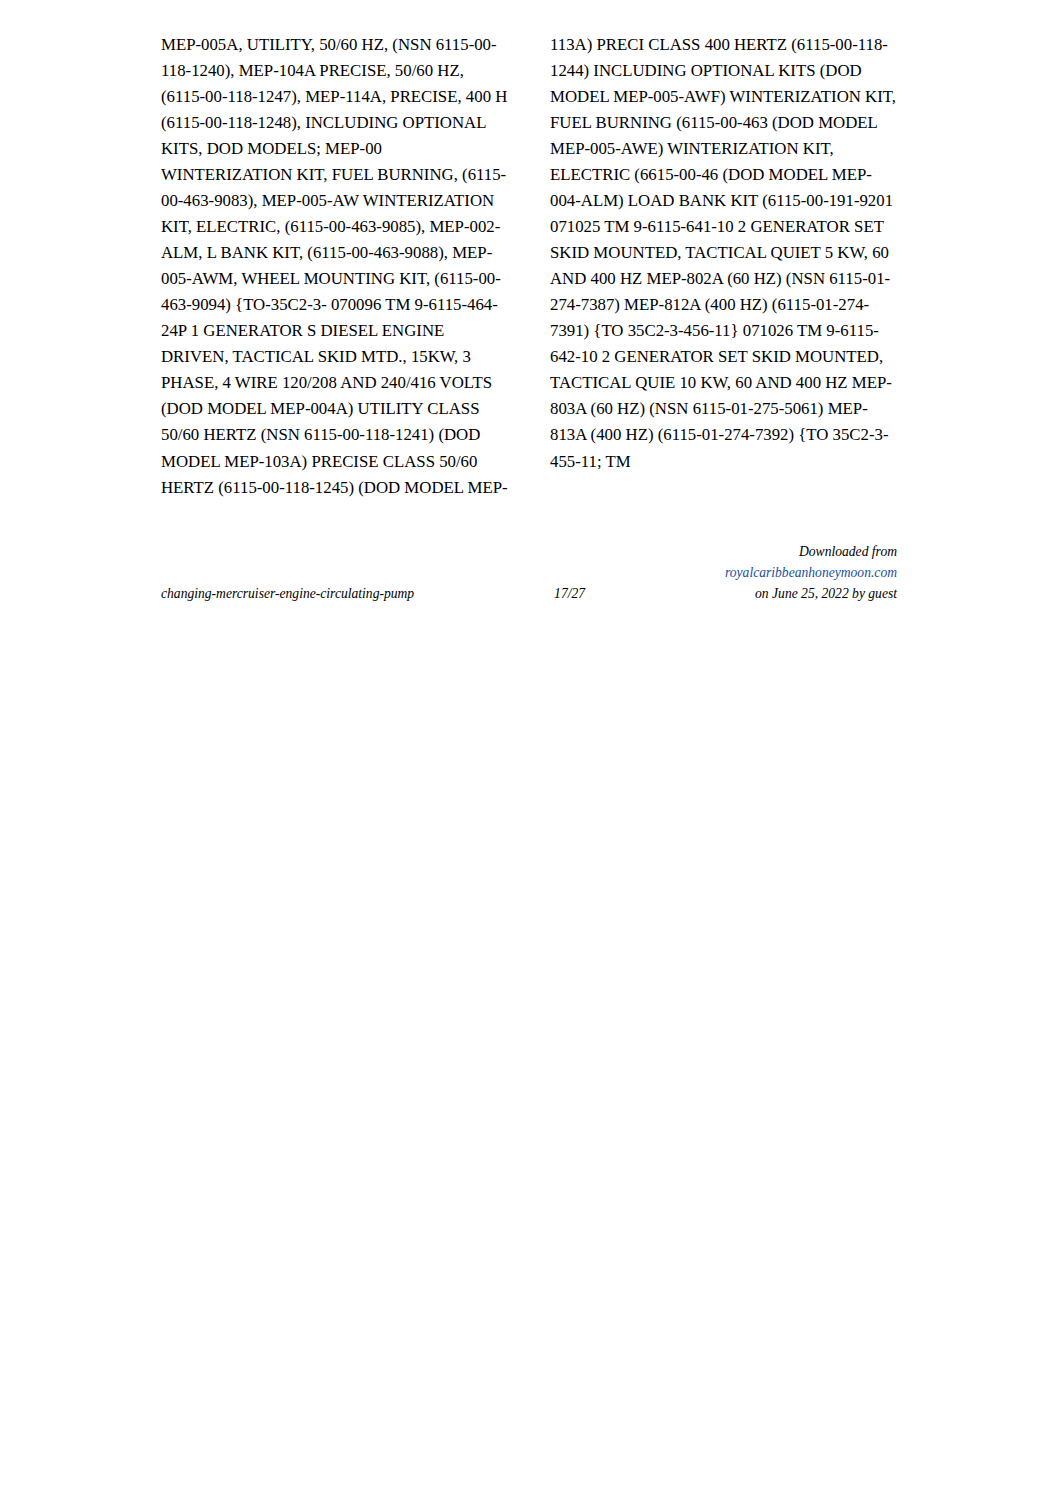MEP-005A, UTILITY, 50/60 HZ, (NSN 6115-00-118-1240), MEP-104A PRECISE, 50/60 HZ, (6115-00-118-1247), MEP-114A, PRECISE, 400 H (6115-00-118-1248), INCLUDING OPTIONAL KITS, DOD MODELS; MEP-00 WINTERIZATION KIT, FUEL BURNING, (6115-00-463-9083), MEP-005-AW WINTERIZATION KIT, ELECTRIC, (6115-00-463-9085), MEP-002-ALM, L BANK KIT, (6115-00-463-9088), MEP-005-AWM, WHEEL MOUNTING KIT, (6115-00-463-9094) {TO-35C2-3- 070096 TM 9-6115-464-24P 1 GENERATOR S DIESEL ENGINE DRIVEN, TACTICAL SKID MTD., 15KW, 3 PHASE, 4 WIRE 120/208 AND 240/416 VOLTS (DOD MODEL MEP-004A) UTILITY CLASS 50/60 HERTZ (NSN 6115-00-118-1241) (DOD MODEL MEP-103A) PRECISE CLASS 50/60 HERTZ (6115-00-118-1245) (DOD MODEL MEP-113A) PRECI CLASS 400 HERTZ (6115-00-118-1244) INCLUDING OPTIONAL KITS (DOD MODEL MEP-005-AWF) WINTERIZATION KIT, FUEL BURNING (6115-00-463 (DOD MODEL MEP-005-AWE) WINTERIZATION KIT, ELECTRIC (6615-00-46 (DOD MODEL MEP-004-ALM) LOAD BANK KIT (6115-00-191-9201 071025 TM 9-6115-641-10 2 GENERATOR SET SKID MOUNTED, TACTICAL QUIET 5 KW, 60 AND 400 HZ MEP-802A (60 HZ) (NSN 6115-01-274-7387) MEP-812A (400 HZ) (6115-01-274-7391) {TO 35C2-3-456-11} 071026 TM 9-6115-642-10 2 GENERATOR SET SKID MOUNTED, TACTICAL QUIE 10 KW, 60 AND 400 HZ MEP-803A (60 HZ) (NSN 6115-01-275-5061) MEP-813A (400 HZ) (6115-01-274-7392) {TO 35C2-3-455-11; TM
changing-mercruiser-engine-circulating-pump
17/27
Downloaded from royalcaribbeanhoneymoon.com on June 25, 2022 by guest